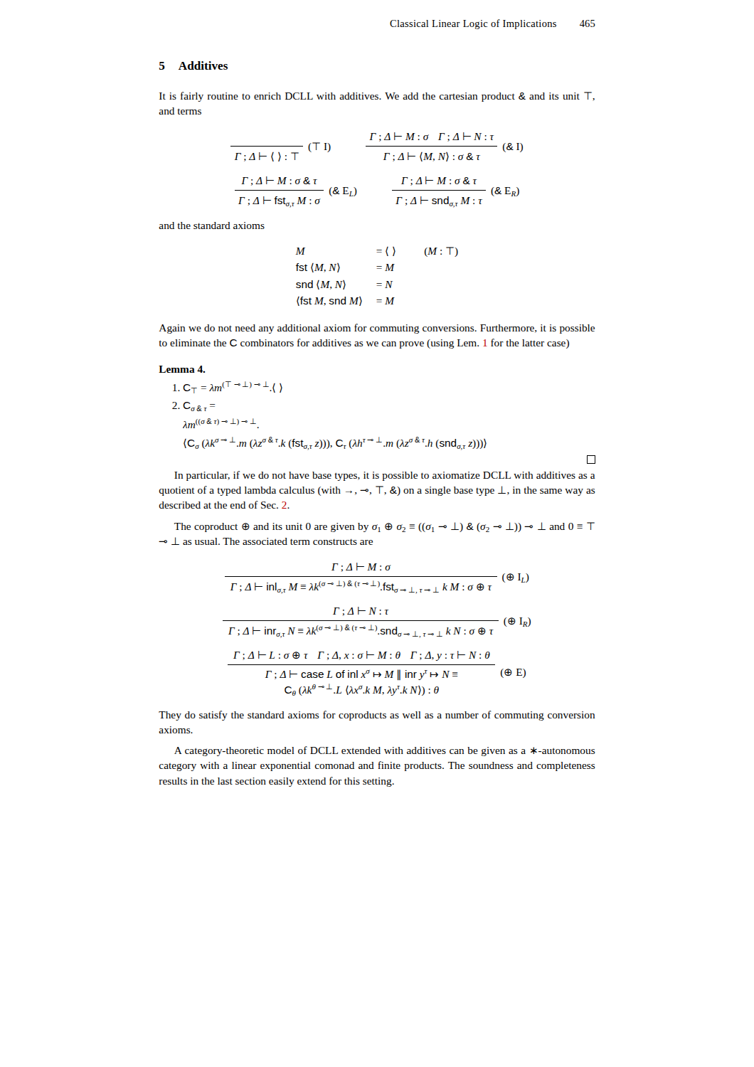Classical Linear Logic of Implications 465
5 Additives
It is fairly routine to enrich DCLL with additives. We add the cartesian product & and its unit ⊤, and terms
Γ ; Δ ⊢ ⟨ ⟩ : ⊤ (⊤ I)
Γ ; Δ ⊢ M : σ Γ ; Δ ⊢ N : τ Γ ; Δ ⊢ ⟨M, N⟩ : σ & τ (& I)
Γ ; Δ ⊢ M : σ & τ Γ ; Δ ⊢ fstσ,τ M : σ (& EL)
Γ ; Δ ⊢ M : σ & τ Γ ; Δ ⊢ sndσ,τ M : τ (& ER)
and the standard axioms
| M | = ⟨ ⟩ | ( M : ⊤) |
| fst ⟨ M , N ⟩ | = M | |
| snd ⟨ M , N ⟩ | = N | |
| ⟨ fst M , snd M ⟩ | = M | |
Again we do not need any additional axiom for commuting conversions. Furthermore, it is possible to eliminate the C combinators for additives as we can prove (using Lem. 1 for the latter case)
Lemma 4.
C⊤ = λm(⊤ ⊸ ⊥) ⊸ ⊥.⟨ ⟩
Cσ & τ =
λm((σ & τ) ⊸ ⊥) ⊸ ⊥.
⟨Cσ (λkσ ⊸ ⊥.m (λzσ & τ.k (fstσ,τ z))), Cτ (λhτ ⊸ ⊥.m (λzσ & τ.h (sndσ,τ z)))⟩
In particular, if we do not have base types, it is possible to axiomatize DCLL with additives as a quotient of a typed lambda calculus (with →, ⊸, ⊤, &) on a single base type ⊥, in the same way as described at the end of Sec. 2.
The coproduct ⊕ and its unit 0 are given by σ1 ⊕ σ2 ≡ ((σ1 ⊸ ⊥) & (σ2 ⊸ ⊥)) ⊸ ⊥ and 0 ≡ ⊤ ⊸ ⊥ as usual. The associated term constructs are
Γ ; Δ ⊢ M : σ Γ ; Δ ⊢ inlσ,τ M ≡ λk(σ ⊸ ⊥) & (τ ⊸ ⊥).fstσ ⊸ ⊥, τ ⊸ ⊥ k M : σ ⊕ τ (⊕ IL)
Γ ; Δ ⊢ N : τ Γ ; Δ ⊢ inrσ,τ N ≡ λk(σ ⊸ ⊥) & (τ ⊸ ⊥).sndσ ⊸ ⊥, τ ⊸ ⊥ k N : σ ⊕ τ (⊕ IR)
Γ ; Δ ⊢ L : σ ⊕ τ Γ ; Δ, x : σ ⊢ M : θ Γ ; Δ, y : τ ⊢ N : θ Γ ; Δ ⊢ case L of inl xσ ↦ M ∥ inr yτ ↦ N ≡ Cθ (λkθ ⊸ ⊥.L ⟨λxσ.k M, λyτ.k N⟩) : θ (⊕ E)
They do satisfy the standard axioms for coproducts as well as a number of commuting conversion axioms.
A category-theoretic model of DCLL extended with additives can be given as a ∗-autonomous category with a linear exponential comonad and finite products. The soundness and completeness results in the last section easily extend for this setting.